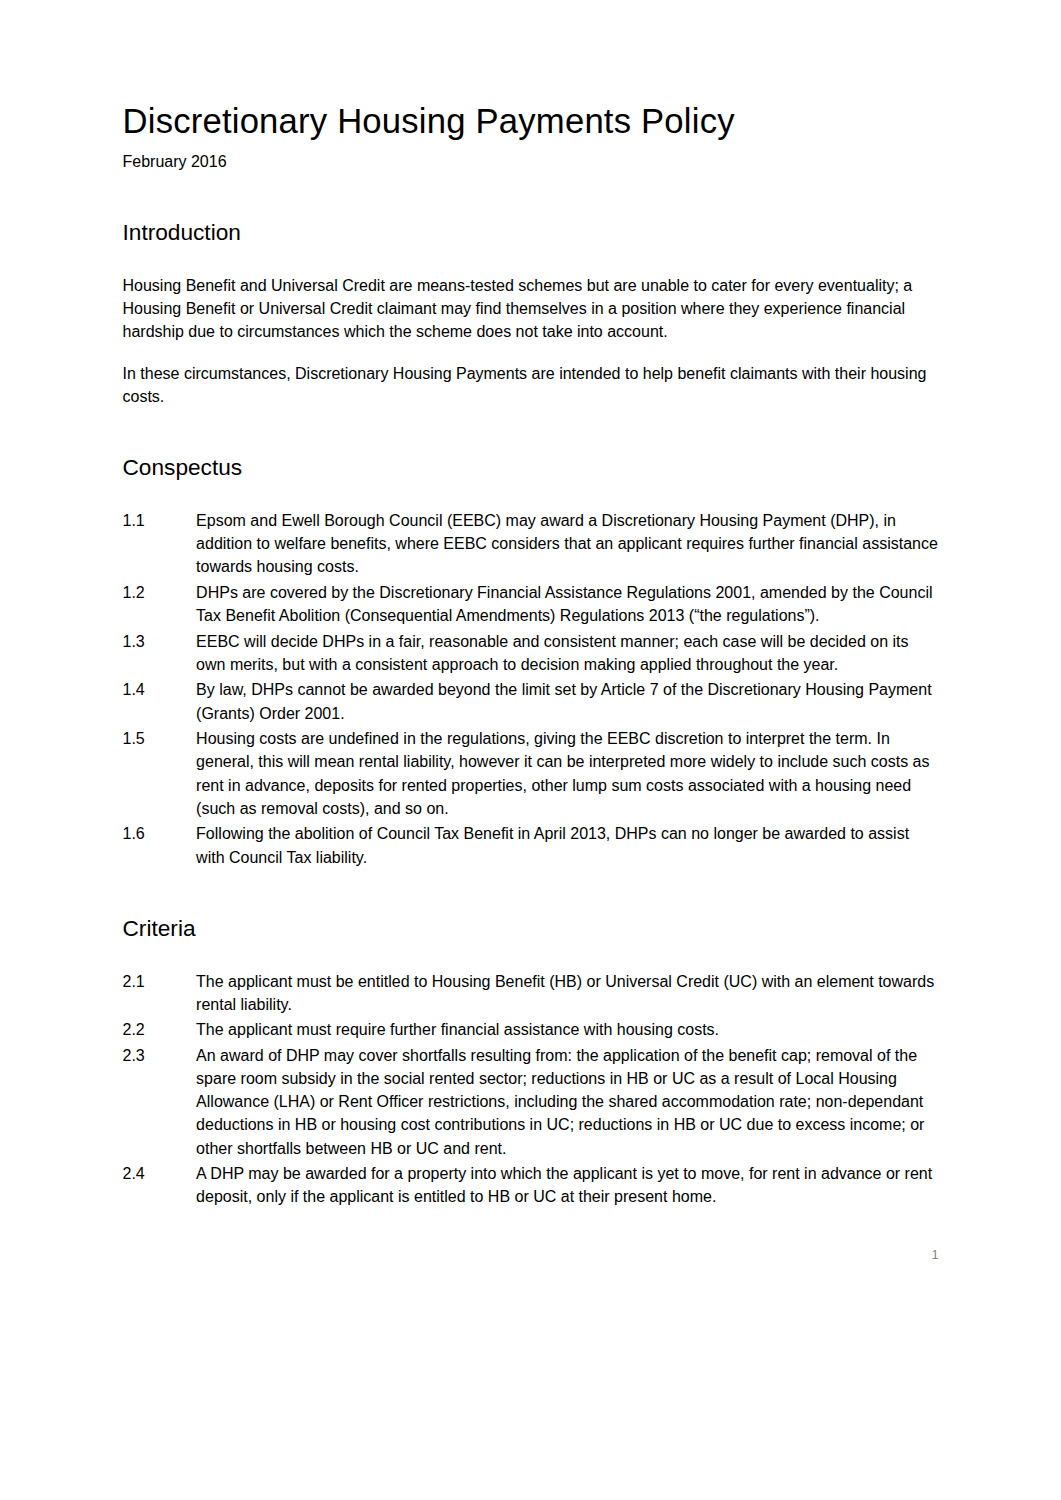Discretionary Housing Payments Policy
February 2016
Introduction
Housing Benefit and Universal Credit are means-tested schemes but are unable to cater for every eventuality; a Housing Benefit or Universal Credit claimant may find themselves in a position where they experience financial hardship due to circumstances which the scheme does not take into account.
In these circumstances, Discretionary Housing Payments are intended to help benefit claimants with their housing costs.
Conspectus
1.1
Epsom and Ewell Borough Council (EEBC) may award a Discretionary Housing Payment (DHP), in addition to welfare benefits, where EEBC considers that an applicant requires further financial assistance towards housing costs.
1.2
DHPs are covered by the Discretionary Financial Assistance Regulations 2001, amended by the Council Tax Benefit Abolition (Consequential Amendments) Regulations 2013 (“the regulations”).
1.3
EEBC will decide DHPs in a fair, reasonable and consistent manner; each case will be decided on its own merits, but with a consistent approach to decision making applied throughout the year.
1.4
By law, DHPs cannot be awarded beyond the limit set by Article 7 of the Discretionary Housing Payment (Grants) Order 2001.
1.5
Housing costs are undefined in the regulations, giving the EEBC discretion to interpret the term. In general, this will mean rental liability, however it can be interpreted more widely to include such costs as rent in advance, deposits for rented properties, other lump sum costs associated with a housing need (such as removal costs), and so on.
1.6
Following the abolition of Council Tax Benefit in April 2013, DHPs can no longer be awarded to assist with Council Tax liability.
Criteria
2.1
The applicant must be entitled to Housing Benefit (HB) or Universal Credit (UC) with an element towards rental liability.
2.2
The applicant must require further financial assistance with housing costs.
2.3
An award of DHP may cover shortfalls resulting from: the application of the benefit cap; removal of the spare room subsidy in the social rented sector; reductions in HB or UC as a result of Local Housing Allowance (LHA) or Rent Officer restrictions, including the shared accommodation rate; non-dependant deductions in HB or housing cost contributions in UC; reductions in HB or UC due to excess income; or other shortfalls between HB or UC and rent.
2.4
A DHP may be awarded for a property into which the applicant is yet to move, for rent in advance or rent deposit, only if the applicant is entitled to HB or UC at their present home.
1